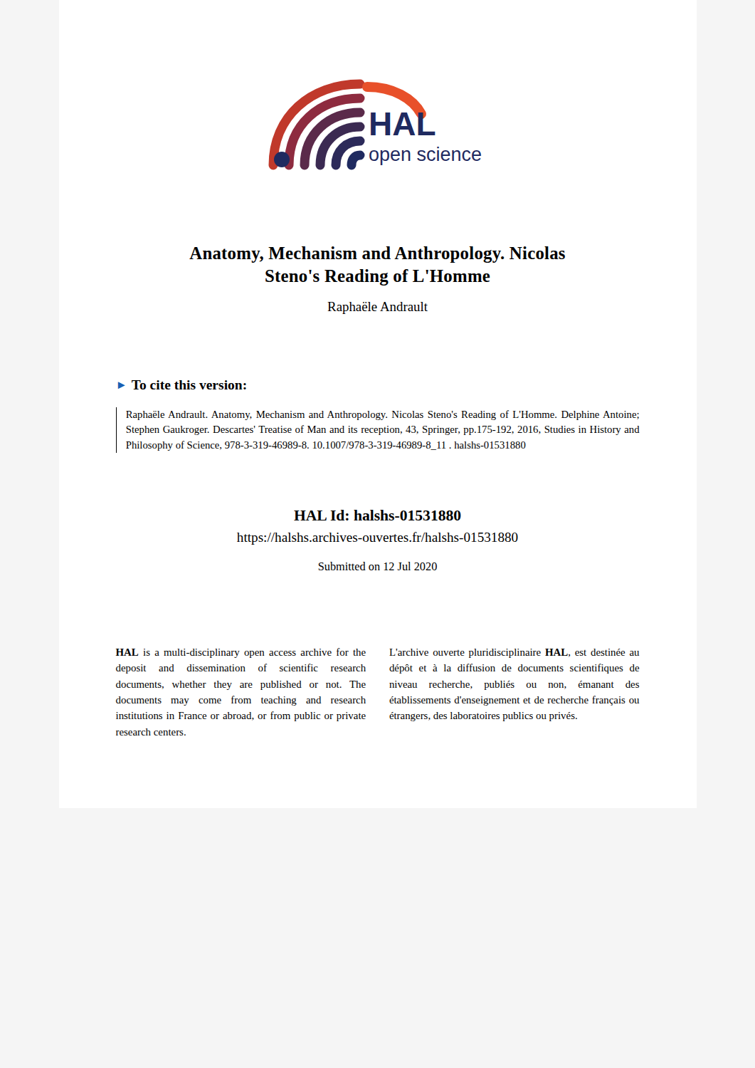HAL open science
Anatomy, Mechanism and Anthropology. Nicolas
Steno's Reading of L'Homme
Raphaële Andrault
►To cite this version:
Raphaële Andrault. Anatomy, Mechanism and Anthropology. Nicolas Steno's Reading of L'Homme. Delphine Antoine; Stephen Gaukroger. Descartes' Treatise of Man and its reception, 43, Springer, pp.175-192, 2016, Studies in History and Philosophy of Science, 978-3-319-46989-8. 10.1007/978-3-319-46989-8_11 . halshs-01531880
HAL Id: halshs-01531880
https://halshs.archives-ouvertes.fr/halshs-01531880
Submitted on 12 Jul 2020
HAL is a multi-disciplinary open access archive for the deposit and dissemination of scientific research documents, whether they are published or not. The documents may come from teaching and research institutions in France or abroad, or from public or private research centers.
L'archive ouverte pluridisciplinaire HAL, est destinée au dépôt et à la diffusion de documents scientifiques de niveau recherche, publiés ou non, émanant des établissements d'enseignement et de recherche français ou étrangers, des laboratoires publics ou privés.